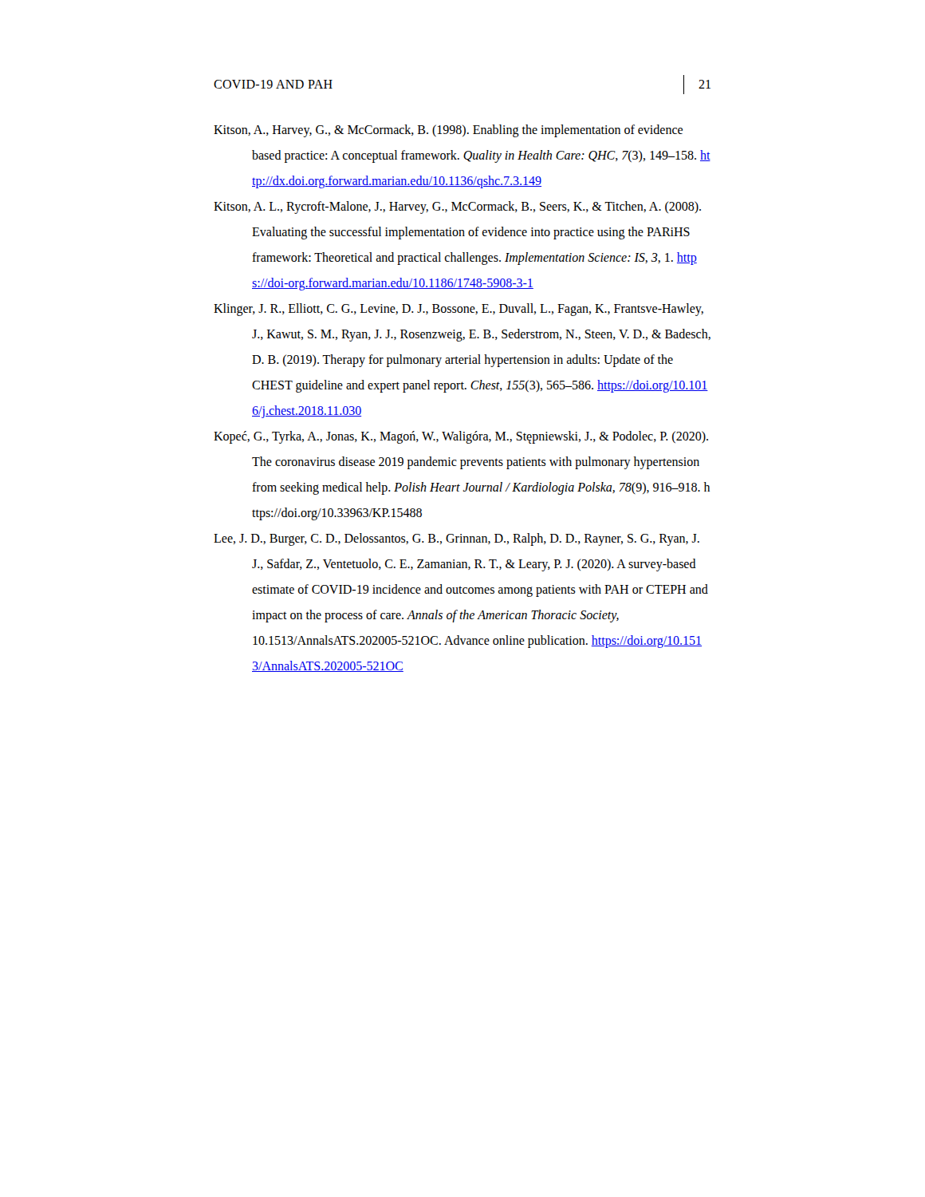COVID-19 AND PAH 21
Kitson, A., Harvey, G., & McCormack, B. (1998). Enabling the implementation of evidence based practice: A conceptual framework. Quality in Health Care: QHC, 7(3), 149–158. http://dx.doi.org.forward.marian.edu/10.1136/qshc.7.3.149
Kitson, A. L., Rycroft-Malone, J., Harvey, G., McCormack, B., Seers, K., & Titchen, A. (2008). Evaluating the successful implementation of evidence into practice using the PARiHS framework: Theoretical and practical challenges. Implementation Science: IS, 3, 1. https://doi-org.forward.marian.edu/10.1186/1748-5908-3-1
Klinger, J. R., Elliott, C. G., Levine, D. J., Bossone, E., Duvall, L., Fagan, K., Frantsve-Hawley, J., Kawut, S. M., Ryan, J. J., Rosenzweig, E. B., Sederstrom, N., Steen, V. D., & Badesch, D. B. (2019). Therapy for pulmonary arterial hypertension in adults: Update of the CHEST guideline and expert panel report. Chest, 155(3), 565–586. https://doi.org/10.1016/j.chest.2018.11.030
Kopeć, G., Tyrka, A., Jonas, K., Magoń, W., Waligóra, M., Stępniewski, J., & Podolec, P. (2020). The coronavirus disease 2019 pandemic prevents patients with pulmonary hypertension from seeking medical help. Polish Heart Journal / Kardiologia Polska, 78(9), 916–918. https://doi.org/10.33963/KP.15488
Lee, J. D., Burger, C. D., Delossantos, G. B., Grinnan, D., Ralph, D. D., Rayner, S. G., Ryan, J. J., Safdar, Z., Ventetuolo, C. E., Zamanian, R. T., & Leary, P. J. (2020). A survey-based estimate of COVID-19 incidence and outcomes among patients with PAH or CTEPH and impact on the process of care. Annals of the American Thoracic Society, 10.1513/AnnalsATS.202005-521OC. Advance online publication. https://doi.org/10.1513/AnnalsATS.202005-521OC